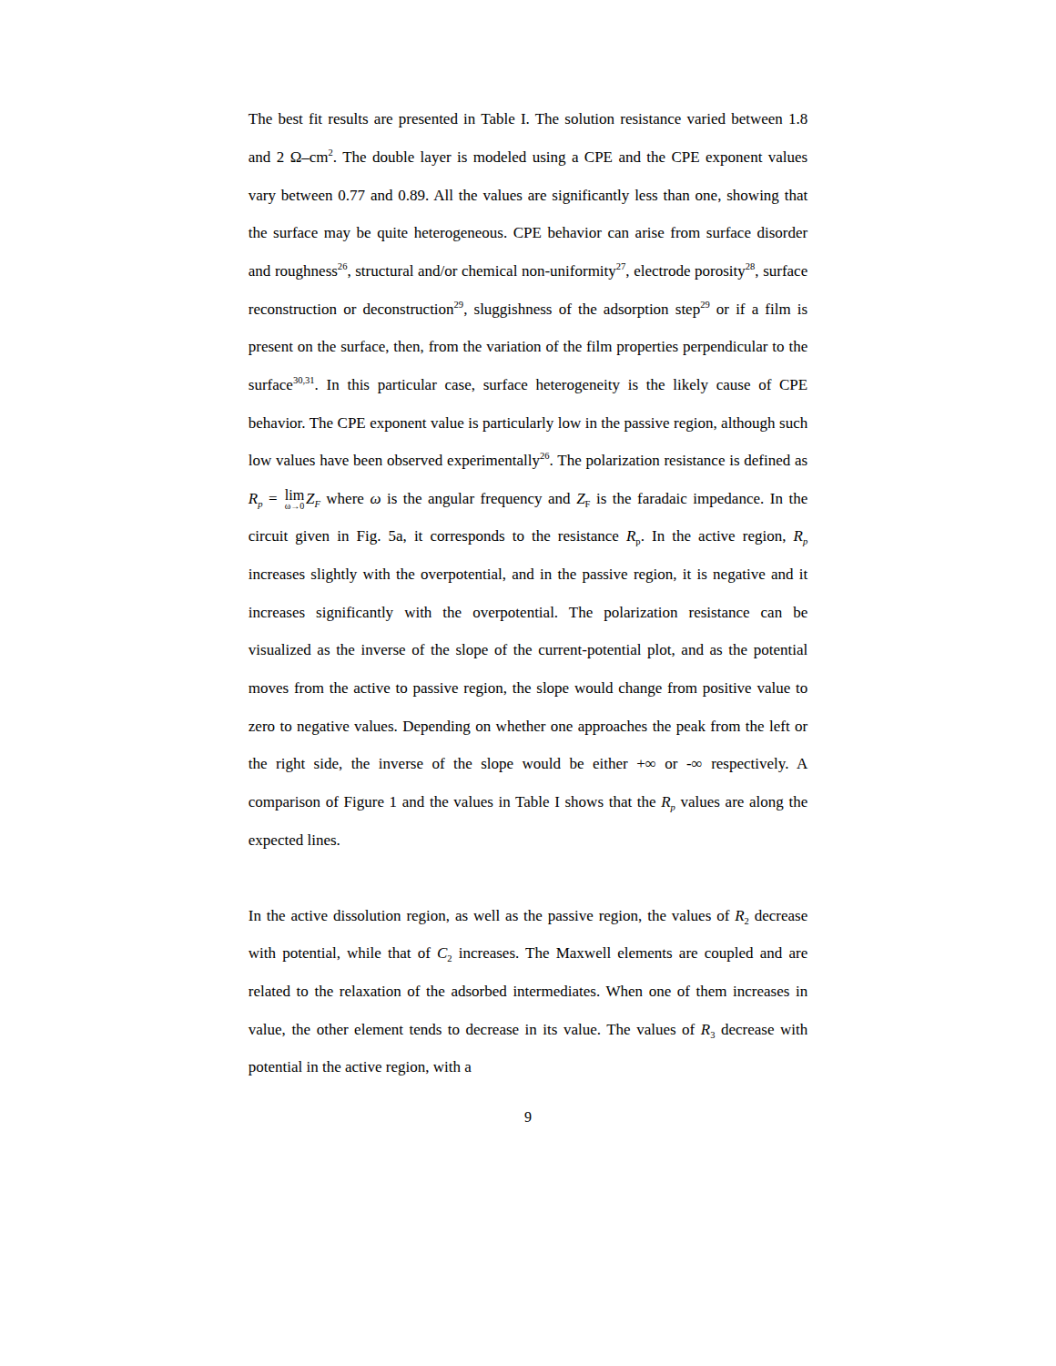The best fit results are presented in Table I. The solution resistance varied between 1.8 and 2 Ω–cm2. The double layer is modeled using a CPE and the CPE exponent values vary between 0.77 and 0.89. All the values are significantly less than one, showing that the surface may be quite heterogeneous. CPE behavior can arise from surface disorder and roughness26, structural and/or chemical non-uniformity27, electrode porosity28, surface reconstruction or deconstruction29, sluggishness of the adsorption step29 or if a film is present on the surface, then, from the variation of the film properties perpendicular to the surface30,31. In this particular case, surface heterogeneity is the likely cause of CPE behavior. The CPE exponent value is particularly low in the passive region, although such low values have been observed experimentally26. The polarization resistance is defined as Rp = lim ω→0 ZF where ω is the angular frequency and ZF is the faradaic impedance. In the circuit given in Fig. 5a, it corresponds to the resistance Rp. In the active region, Rp increases slightly with the overpotential, and in the passive region, it is negative and it increases significantly with the overpotential. The polarization resistance can be visualized as the inverse of the slope of the current-potential plot, and as the potential moves from the active to passive region, the slope would change from positive value to zero to negative values. Depending on whether one approaches the peak from the left or the right side, the inverse of the slope would be either +∞ or -∞ respectively. A comparison of Figure 1 and the values in Table I shows that the Rp values are along the expected lines.
In the active dissolution region, as well as the passive region, the values of R2 decrease with potential, while that of C2 increases. The Maxwell elements are coupled and are related to the relaxation of the adsorbed intermediates. When one of them increases in value, the other element tends to decrease in its value. The values of R3 decrease with potential in the active region, with a
9